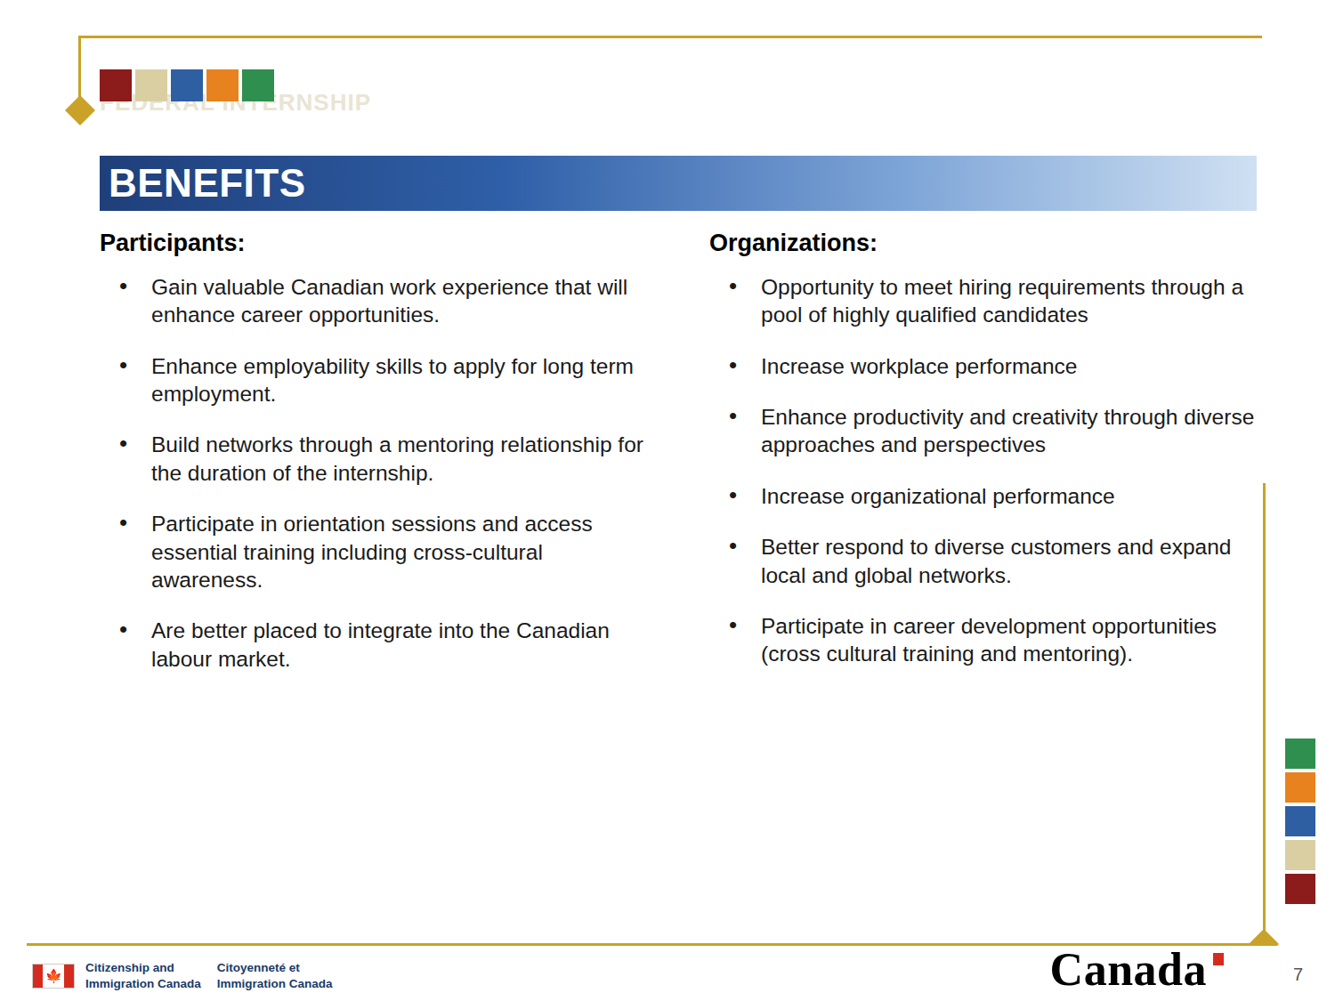FEDERAL INTERNSHIP
BENEFITS
Participants:
Gain valuable Canadian work experience that will enhance career opportunities.
Enhance employability skills to apply for long term employment.
Build networks through a mentoring relationship for the duration of the internship.
Participate in orientation sessions and access essential training including cross-cultural awareness.
Are better placed to integrate into the Canadian labour market.
Organizations:
Opportunity to meet hiring requirements through a pool of highly qualified candidates
Increase workplace performance
Enhance productivity and creativity through diverse approaches and perspectives
Increase organizational performance
Better respond to diverse customers and expand local and global networks.
Participate in career development opportunities (cross cultural training and mentoring).
Citizenship and
Immigration Canada
Citoyenneté et
Immigration Canada
Canada
7